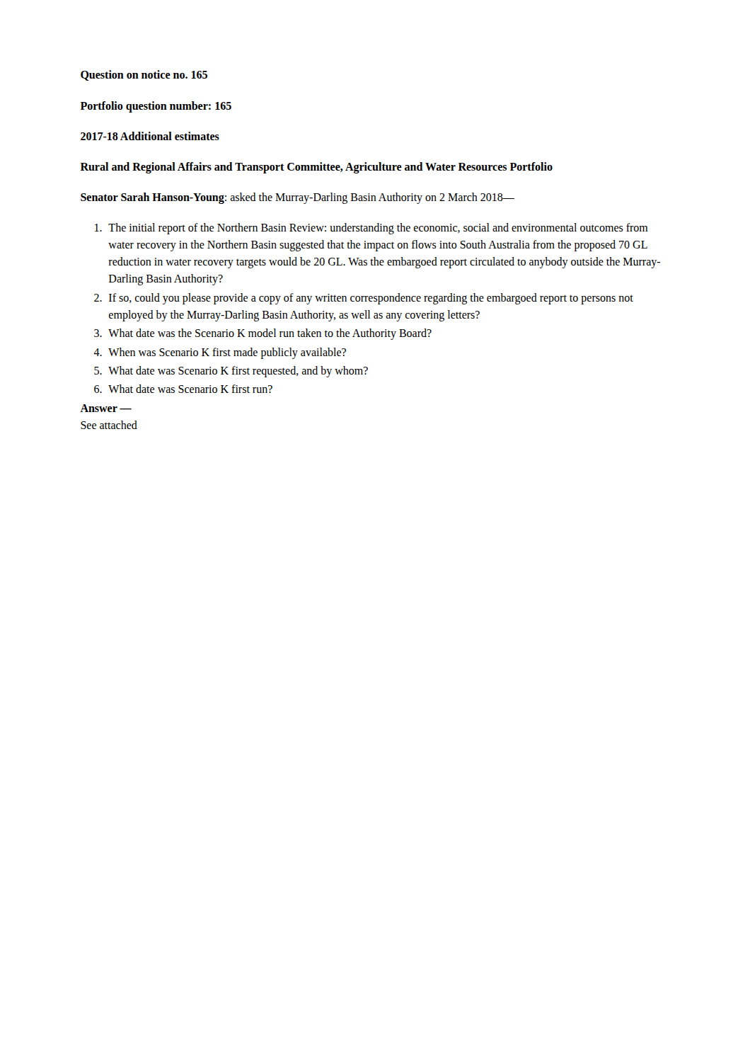Question on notice no. 165
Portfolio question number: 165
2017-18 Additional estimates
Rural and Regional Affairs and Transport Committee, Agriculture and Water Resources Portfolio
Senator Sarah Hanson-Young: asked the Murray-Darling Basin Authority on 2 March 2018—
The initial report of the Northern Basin Review: understanding the economic, social and environmental outcomes from water recovery in the Northern Basin suggested that the impact on flows into South Australia from the proposed 70 GL reduction in water recovery targets would be 20 GL. Was the embargoed report circulated to anybody outside the Murray-Darling Basin Authority?
If so, could you please provide a copy of any written correspondence regarding the embargoed report to persons not employed by the Murray-Darling Basin Authority, as well as any covering letters?
What date was the Scenario K model run taken to the Authority Board?
When was Scenario K first made publicly available?
What date was Scenario K first requested, and by whom?
What date was Scenario K first run?
Answer —
See attached